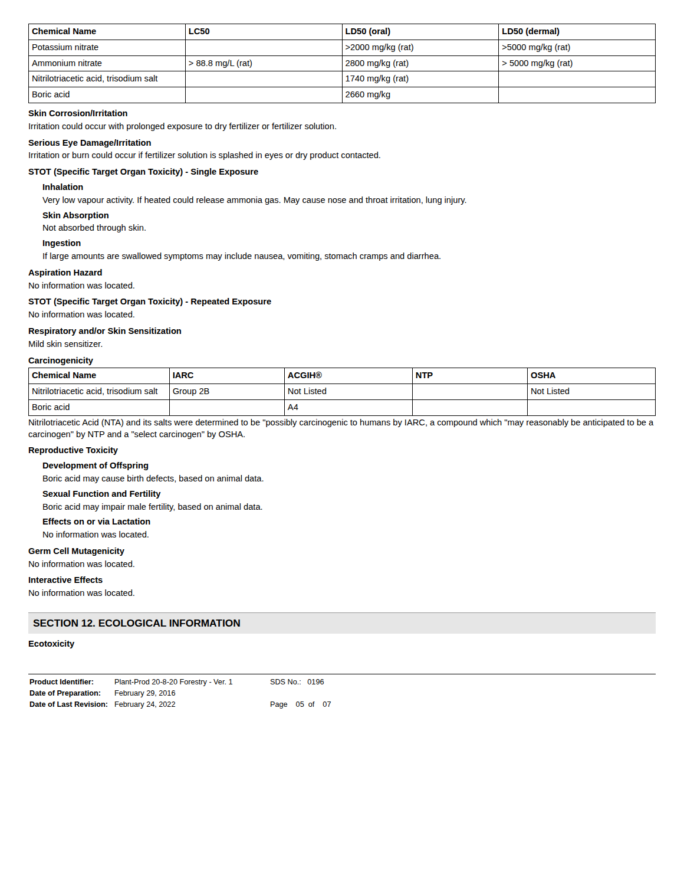| Chemical Name | LC50 | LD50 (oral) | LD50 (dermal) |
| --- | --- | --- | --- |
| Potassium nitrate | | >2000 mg/kg (rat) | >5000 mg/kg (rat) |
| Ammonium nitrate | > 88.8 mg/L (rat) | 2800 mg/kg (rat) | > 5000 mg/kg (rat) |
| Nitrilotriacetic acid, trisodium salt | | 1740 mg/kg (rat) | |
| Boric acid | | 2660 mg/kg | |
Skin Corrosion/Irritation
Irritation could occur with prolonged exposure to dry fertilizer or fertilizer solution.
Serious Eye Damage/Irritation
Irritation or burn could occur if fertilizer solution is splashed in eyes or dry product contacted.
STOT (Specific Target Organ Toxicity) - Single Exposure
Inhalation
Very low vapour activity. If heated could release ammonia gas. May cause nose and throat irritation, lung injury.
Skin Absorption
Not absorbed through skin.
Ingestion
If large amounts are swallowed symptoms may include nausea, vomiting, stomach cramps and diarrhea.
Aspiration Hazard
No information was located.
STOT (Specific Target Organ Toxicity) - Repeated Exposure
No information was located.
Respiratory and/or Skin Sensitization
Mild skin sensitizer.
Carcinogenicity
| Chemical Name | IARC | ACGIH® | NTP | OSHA |
| --- | --- | --- | --- | --- |
| Nitrilotriacetic acid, trisodium salt | Group 2B | Not Listed | | Not Listed |
| Boric acid | | A4 | | |
Nitrilotriacetic Acid (NTA) and its salts were determined to be "possibly carcinogenic to humans by IARC, a compound which "may reasonably be anticipated to be a carcinogen" by NTP and a "select carcinogen" by OSHA.
Reproductive Toxicity
Development of Offspring
Boric acid may cause birth defects, based on animal data.
Sexual Function and Fertility
Boric acid may impair male fertility, based on animal data.
Effects on or via Lactation
No information was located.
Germ Cell Mutagenicity
No information was located.
Interactive Effects
No information was located.
SECTION 12. ECOLOGICAL INFORMATION
Ecotoxicity
| Product Identifier: | Plant-Prod 20-8-20 Forestry - Ver. 1 | SDS No.: 0196 |
| Date of Preparation: | February 29, 2016 | |
| Date of Last Revision: | February 24, 2022 | Page 05 of 07 |